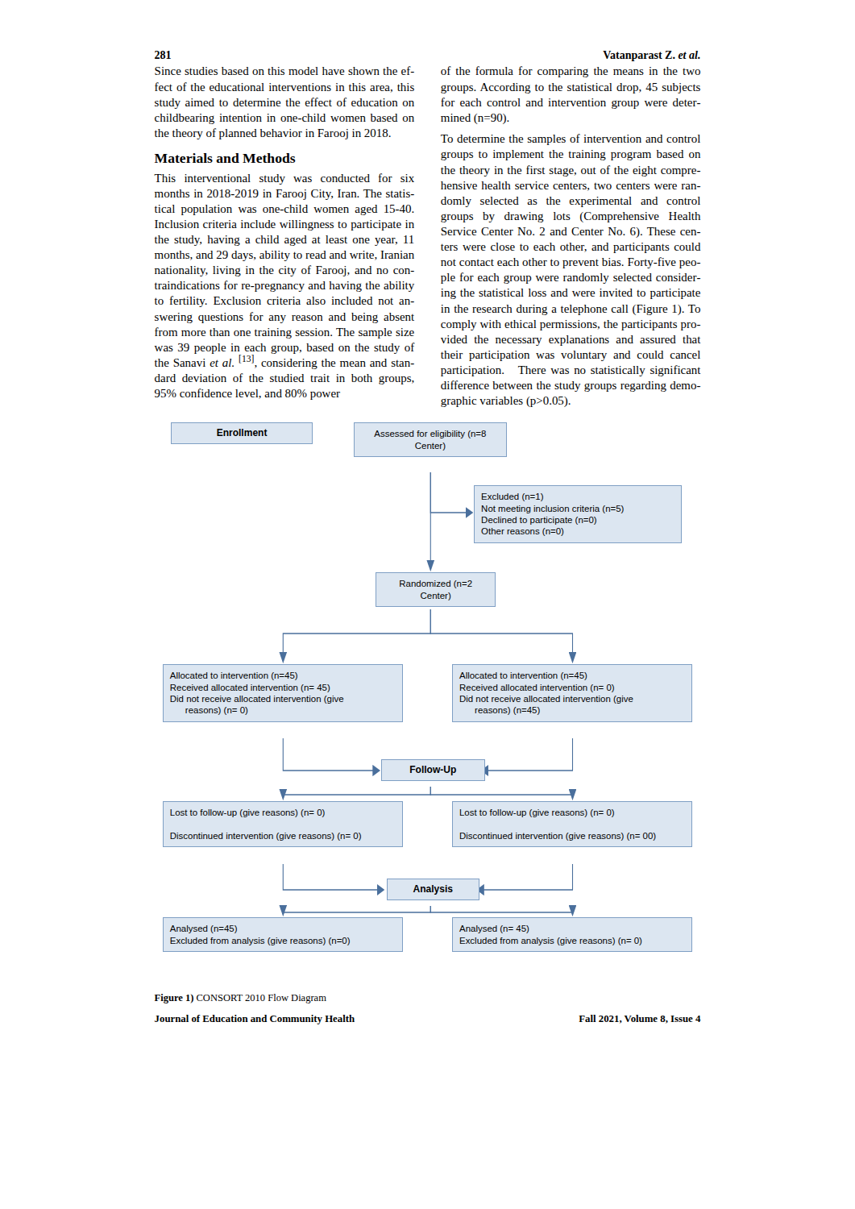281
Vatanparast Z. et al.
Since studies based on this model have shown the effect of the educational interventions in this area, this study aimed to determine the effect of education on childbearing intention in one-child women based on the theory of planned behavior in Farooj in 2018.
Materials and Methods
This interventional study was conducted for six months in 2018-2019 in Farooj City, Iran. The statistical population was one-child women aged 15-40. Inclusion criteria include willingness to participate in the study, having a child aged at least one year, 11 months, and 29 days, ability to read and write, Iranian nationality, living in the city of Farooj, and no contraindications for re-pregnancy and having the ability to fertility. Exclusion criteria also included not answering questions for any reason and being absent from more than one training session. The sample size was 39 people in each group, based on the study of the Sanavi et al. [13], considering the mean and standard deviation of the studied trait in both groups, 95% confidence level, and 80% power
of the formula for comparing the means in the two groups. According to the statistical drop, 45 subjects for each control and intervention group were determined (n=90).
To determine the samples of intervention and control groups to implement the training program based on the theory in the first stage, out of the eight comprehensive health service centers, two centers were randomly selected as the experimental and control groups by drawing lots (Comprehensive Health Service Center No. 2 and Center No. 6). These centers were close to each other, and participants could not contact each other to prevent bias. Forty-five people for each group were randomly selected considering the statistical loss and were invited to participate in the research during a telephone call (Figure 1). To comply with ethical permissions, the participants provided the necessary explanations and assured that their participation was voluntary and could cancel participation. There was no statistically significant difference between the study groups regarding demographic variables (p>0.05).
Enrollment
Assessed for eligibility (n=8 Center)
Excluded (n=1)
Not meeting inclusion criteria (n=5)
Declined to participate (n=0)
Other reasons (n=0)
Randomized (n=2 Center)
Allocated to intervention (n=45)
Received allocated intervention (n= 45)
Did not receive allocated intervention (give
reasons) (n= 0)
Allocated to intervention (n=45)
Received allocated intervention (n= 0)
Did not receive allocated intervention (give
reasons) (n=45)
Follow-Up
Lost to follow-up (give reasons) (n= 0)
Discontinued intervention (give reasons) (n= 0)
Lost to follow-up (give reasons) (n= 0)
Discontinued intervention (give reasons) (n= 00)
Analysis
Analysed (n=45)
Excluded from analysis (give reasons) (n=0)
Analysed (n= 45)
Excluded from analysis (give reasons) (n= 0)
Figure 1) CONSORT 2010 Flow Diagram
Journal of Education and Community Health
Fall 2021, Volume 8, Issue 4